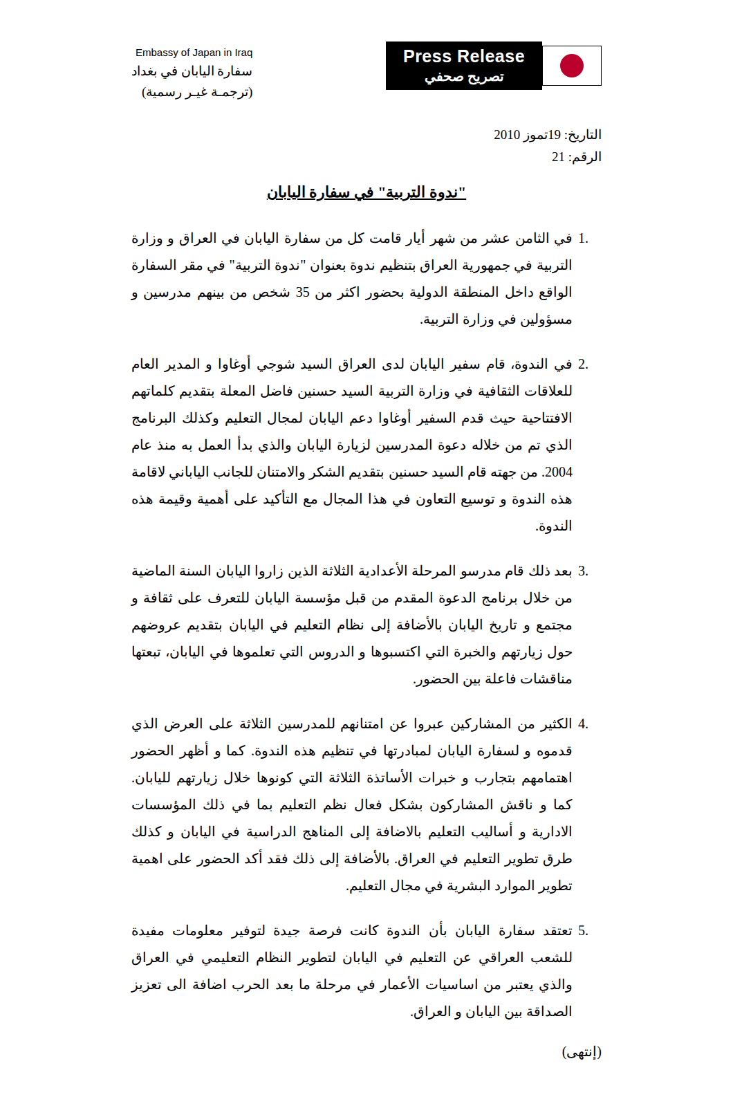Press Release
تصريح صحفي
Embassy of Japan in Iraq
سفارة اليابان في بغداد
(ترجمـة غيـر رسمية)
التاريخ: 19تموز 2010
الرقم: 21
"ندوة التربية" في سفارة اليابان
في الثامن عشر من شهر أيار قامت كل من سفارة اليابان في العراق و وزارة التربية في جمهورية العراق بتنظيم ندوة بعنوان "ندوة التربية" في مقر السفارة الواقع داخل المنطقة الدولية بحضور اكثر من 35 شخص من بينهم مدرسين و مسؤولين في وزارة التربية.
في الندوة، قام سفير اليابان لدى العراق السيد شوجي أوغاوا و المدير العام للعلاقات الثقافية في وزارة التربية السيد حسنين فاضل المعلة بتقديم كلماتهم الافتتاحية حيث قدم السفير أوغاوا دعم اليابان لمجال التعليم وكذلك البرنامج الذي تم من خلاله دعوة المدرسين لزيارة اليابان والذي بدأ العمل به منذ عام 2004. من جهته قام السيد حسنين بتقديم الشكر والامتنان للجانب الياباني لاقامة هذه الندوة و توسيع التعاون في هذا المجال مع التأكيد على أهمية وقيمة هذه الندوة.
بعد ذلك قام مدرسو المرحلة الأعدادية الثلاثة الذين زاروا اليابان السنة الماضية من خلال برنامج الدعوة المقدم من قبل مؤسسة اليابان للتعرف على ثقافة و مجتمع و تاريخ اليابان بالأضافة إلى نظام التعليم في اليابان بتقديم عروضهم حول زيارتهم والخبرة التي اكتسبوها و الدروس التي تعلموها في اليابان، تبعتها مناقشات فاعلة بين الحضور.
الكثير من المشاركين عبروا عن امتنانهم للمدرسين الثلاثة على العرض الذي قدموه و لسفارة اليابان لمبادرتها في تنظيم هذه الندوة. كما و أظهر الحضور اهتمامهم بتجارب و خبرات الأساتذة الثلاثة التي كونوها خلال زيارتهم لليابان. كما و ناقش المشاركون بشكل فعال نظم التعليم بما في ذلك المؤسسات الادارية و أساليب التعليم بالاضافة إلى المناهج الدراسية في اليابان و كذلك طرق تطوير التعليم في العراق. بالأضافة إلى ذلك فقد أكد الحضور على اهمية تطوير الموارد البشرية في مجال التعليم.
تعتقد سفارة اليابان بأن الندوة كانت فرصة جيدة لتوفير معلومات مفيدة للشعب العراقي عن التعليم في اليابان لتطوير النظام التعليمي في العراق والذي يعتبر من اساسيات الأعمار في مرحلة ما بعد الحرب اضافة الى تعزيز الصداقة بين اليابان و العراق.
(إنتهى)